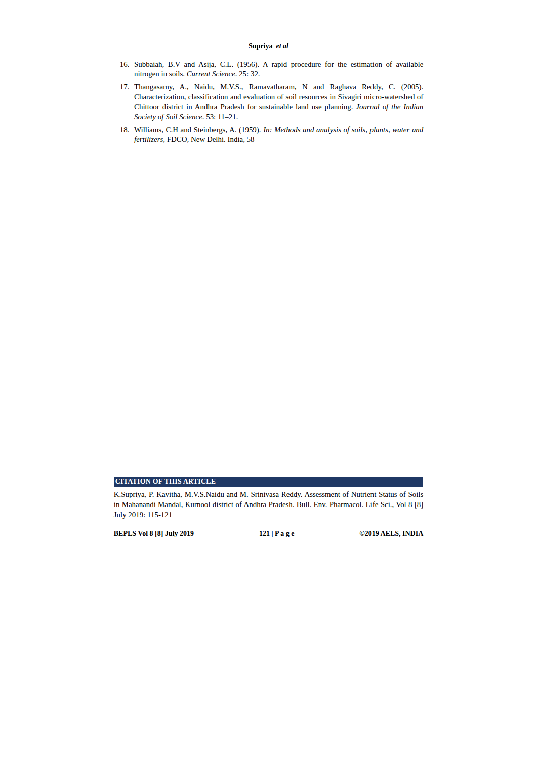Supriya et al
Subbaiah, B.V and Asija, C.L. (1956). A rapid procedure for the estimation of available nitrogen in soils. Current Science. 25: 32.
Thangasamy, A., Naidu, M.V.S., Ramavatharam, N and Raghava Reddy, C. (2005). Characterization, classification and evaluation of soil resources in Sivagiri micro-watershed of Chittoor district in Andhra Pradesh for sustainable land use planning. Journal of the Indian Society of Soil Science. 53: 11–21.
Williams, C.H and Steinbergs, A. (1959). In: Methods and analysis of soils, plants, water and fertilizers, FDCO, New Delhi. India, 58
CITATION OF THIS ARTICLE
K.Supriya, P. Kavitha, M.V.S.Naidu and M. Srinivasa Reddy. Assessment of Nutrient Status of Soils in Mahanandi Mandal, Kurnool district of Andhra Pradesh. Bull. Env. Pharmacol. Life Sci., Vol 8 [8] July 2019: 115-121
BEPLS Vol 8 [8] July 2019 121 | P a g e ©2019 AELS, INDIA